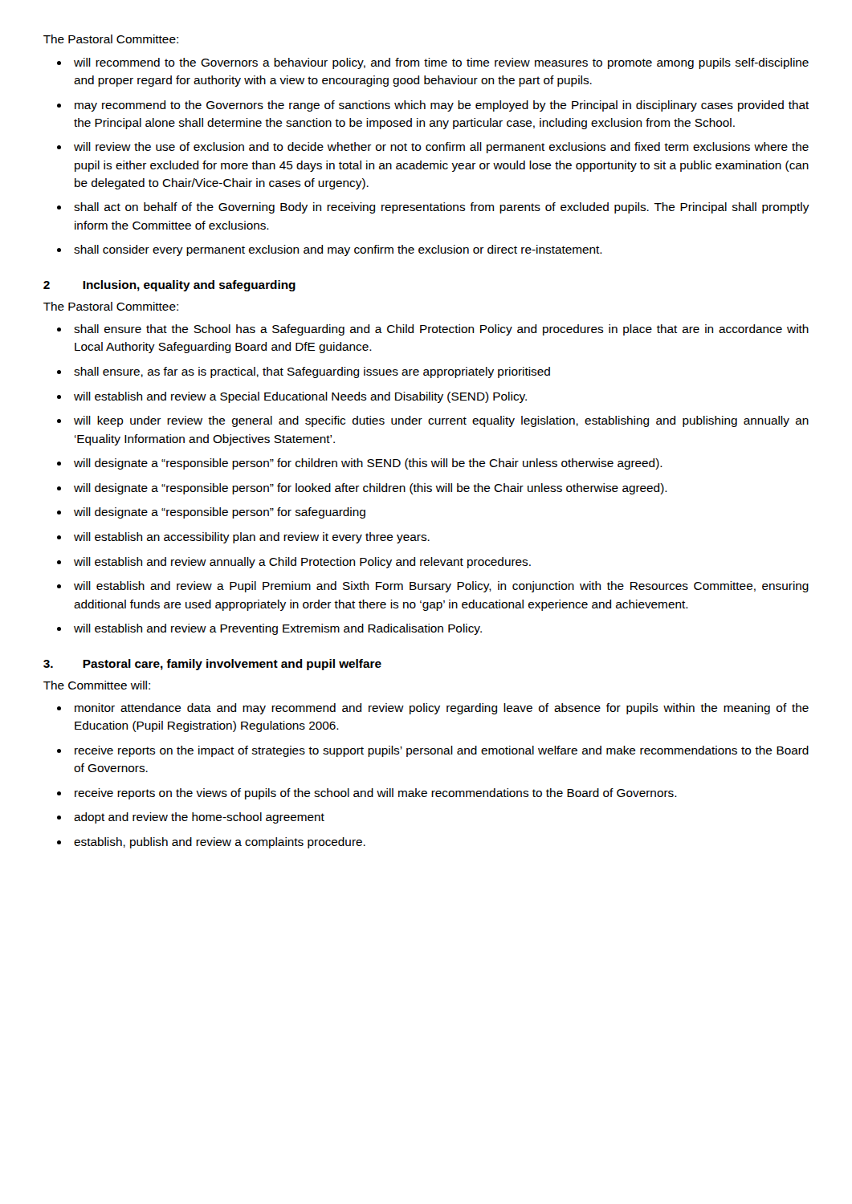The Pastoral Committee:
will recommend to the Governors a behaviour policy, and from time to time review measures to promote among pupils self-discipline and proper regard for authority with a view to encouraging good behaviour on the part of pupils.
may recommend to the Governors the range of sanctions which may be employed by the Principal in disciplinary cases provided that the Principal alone shall determine the sanction to be imposed in any particular case, including exclusion from the School.
will review the use of exclusion and to decide whether or not to confirm all permanent exclusions and fixed term exclusions where the pupil is either excluded for more than 45 days in total in an academic year or would lose the opportunity to sit a public examination (can be delegated to Chair/Vice-Chair in cases of urgency).
shall act on behalf of the Governing Body in receiving representations from parents of excluded pupils. The Principal shall promptly inform the Committee of exclusions.
shall consider every permanent exclusion and may confirm the exclusion or direct re-instatement.
2 Inclusion, equality and safeguarding
The Pastoral Committee:
shall ensure that the School has a Safeguarding and a Child Protection Policy and procedures in place that are in accordance with Local Authority Safeguarding Board and DfE guidance.
shall ensure, as far as is practical, that Safeguarding issues are appropriately prioritised
will establish and review a Special Educational Needs and Disability (SEND) Policy.
will keep under review the general and specific duties under current equality legislation, establishing and publishing annually an ‘Equality Information and Objectives Statement’.
will designate a “responsible person” for children with SEND (this will be the Chair unless otherwise agreed).
will designate a “responsible person” for looked after children (this will be the Chair unless otherwise agreed).
will designate a “responsible person” for safeguarding
will establish an accessibility plan and review it every three years.
will establish and review annually a Child Protection Policy and relevant procedures.
will establish and review a Pupil Premium and Sixth Form Bursary Policy, in conjunction with the Resources Committee, ensuring additional funds are used appropriately in order that there is no ‘gap’ in educational experience and achievement.
will establish and review a Preventing Extremism and Radicalisation Policy.
3. Pastoral care, family involvement and pupil welfare
The Committee will:
monitor attendance data and may recommend and review policy regarding leave of absence for pupils within the meaning of the Education (Pupil Registration) Regulations 2006.
receive reports on the impact of strategies to support pupils’ personal and emotional welfare and make recommendations to the Board of Governors.
receive reports on the views of pupils of the school and will make recommendations to the Board of Governors.
adopt and review the home-school agreement
establish, publish and review a complaints procedure.